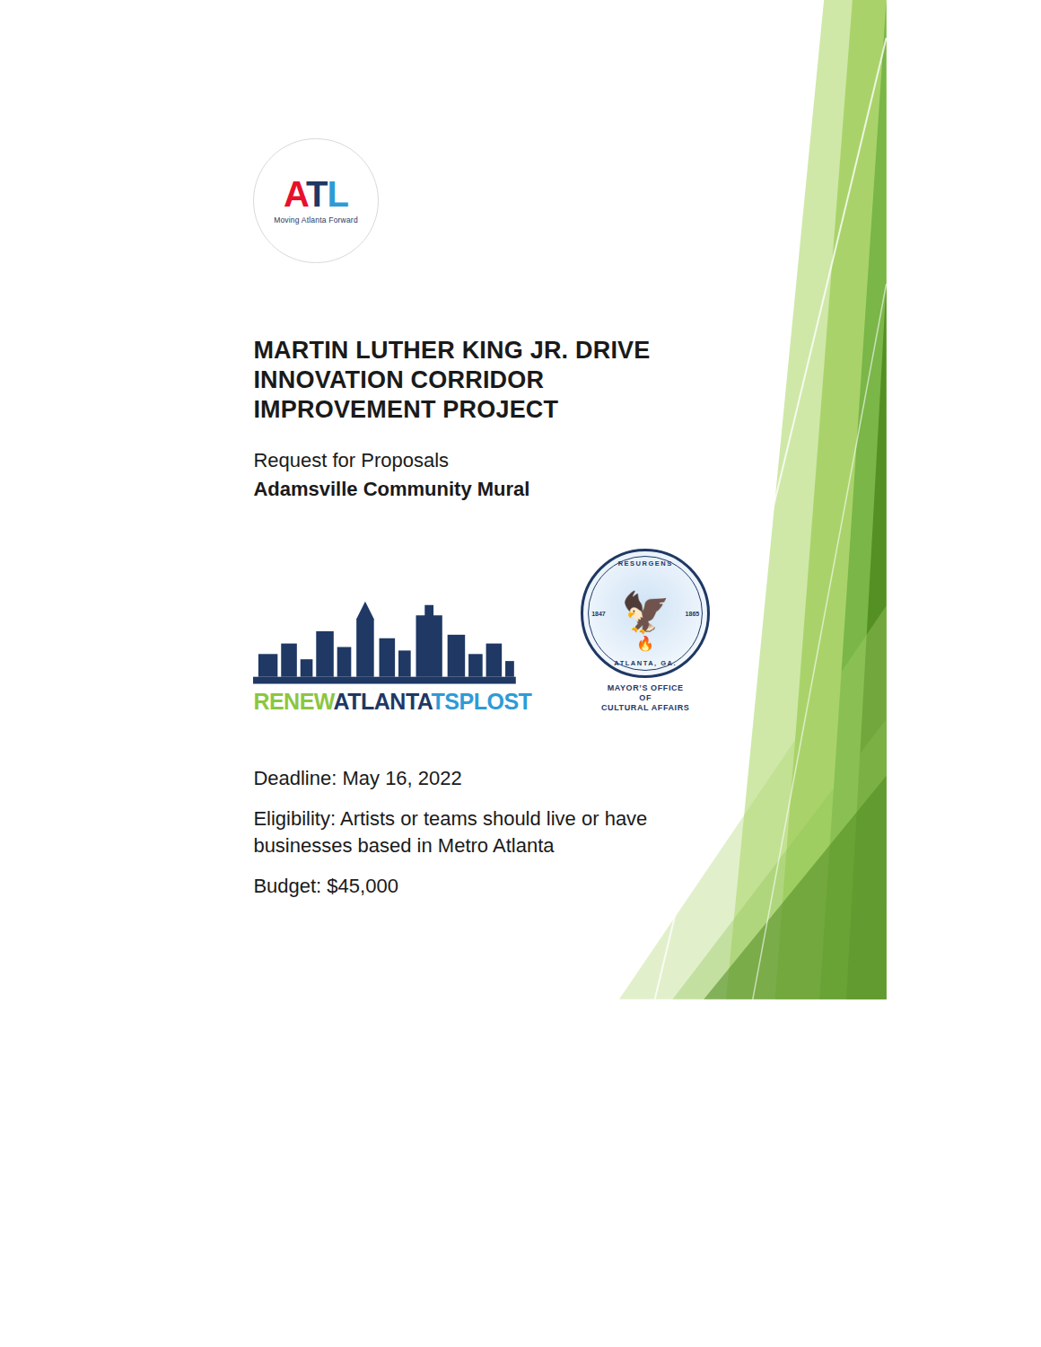ATL
Moving Atlanta Forward
MARTIN LUTHER KING JR. DRIVE INNOVATION CORRIDOR IMPROVEMENT PROJECT
Request for Proposals
Adamsville Community Mural
RENEW ATLANTA TSPLOST
RESURGENS
1847
1865
🦅
🔥
ATLANTA, GA.
®
Mayor’s Office
of
Cultural Affairs
Deadline: May 16, 2022
Eligibility: Artists or teams should live or have businesses based in Metro Atlanta
Budget: $45,000